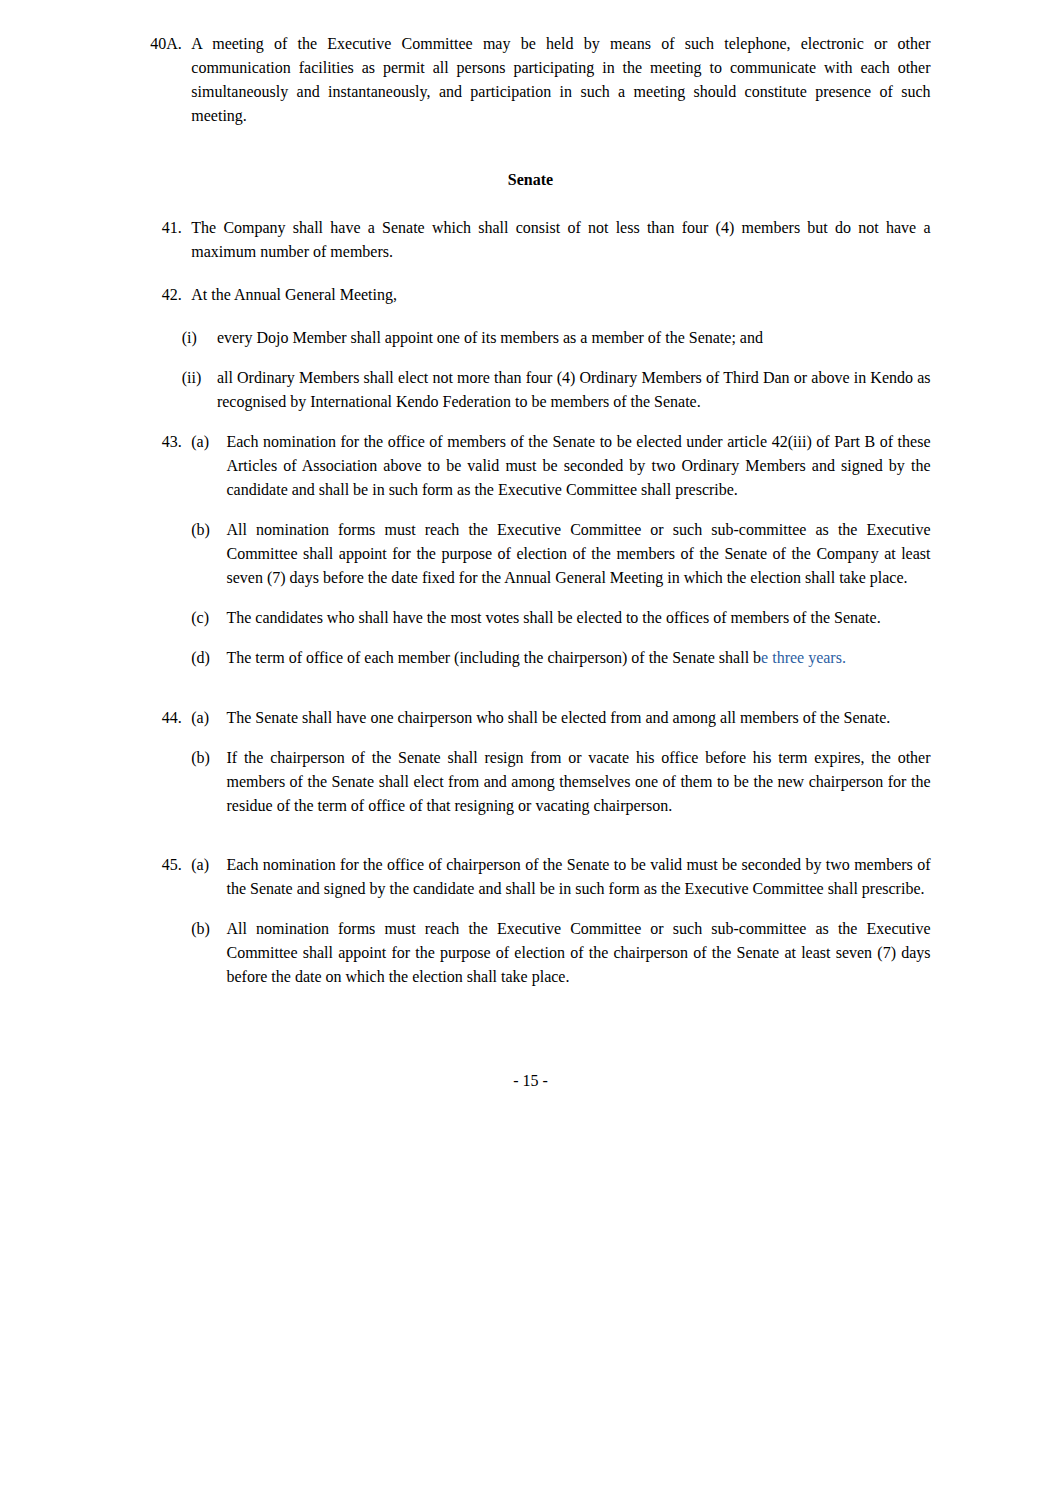40A.
A meeting of the Executive Committee may be held by means of such telephone, electronic or other communication facilities as permit all persons participating in the meeting to communicate with each other simultaneously and instantaneously, and participation in such a meeting should constitute presence of such meeting.
Senate
41.
The Company shall have a Senate which shall consist of not less than four (4) members but do not have a maximum number of members.
42.
At the Annual General Meeting,
(i)
every Dojo Member shall appoint one of its members as a member of the Senate; and
(ii)
all Ordinary Members shall elect not more than four (4) Ordinary Members of Third Dan or above in Kendo as recognised by International Kendo Federation to be members of the Senate.
43.
(a)
Each nomination for the office of members of the Senate to be elected under article 42(iii) of Part B of these Articles of Association above to be valid must be seconded by two Ordinary Members and signed by the candidate and shall be in such form as the Executive Committee shall prescribe.
(b)
All nomination forms must reach the Executive Committee or such sub-committee as the Executive Committee shall appoint for the purpose of election of the members of the Senate of the Company at least seven (7) days before the date fixed for the Annual General Meeting in which the election shall take place.
(c)
The candidates who shall have the most votes shall be elected to the offices of members of the Senate.
(d)
The term of office of each member (including the chairperson) of the Senate shall be three years.
44.
(a)
The Senate shall have one chairperson who shall be elected from and among all members of the Senate.
(b)
If the chairperson of the Senate shall resign from or vacate his office before his term expires, the other members of the Senate shall elect from and among themselves one of them to be the new chairperson for the residue of the term of office of that resigning or vacating chairperson.
45.
(a)
Each nomination for the office of chairperson of the Senate to be valid must be seconded by two members of the Senate and signed by the candidate and shall be in such form as the Executive Committee shall prescribe.
(b)
All nomination forms must reach the Executive Committee or such sub-committee as the Executive Committee shall appoint for the purpose of election of the chairperson of the Senate at least seven (7) days before the date on which the election shall take place.
- 15 -